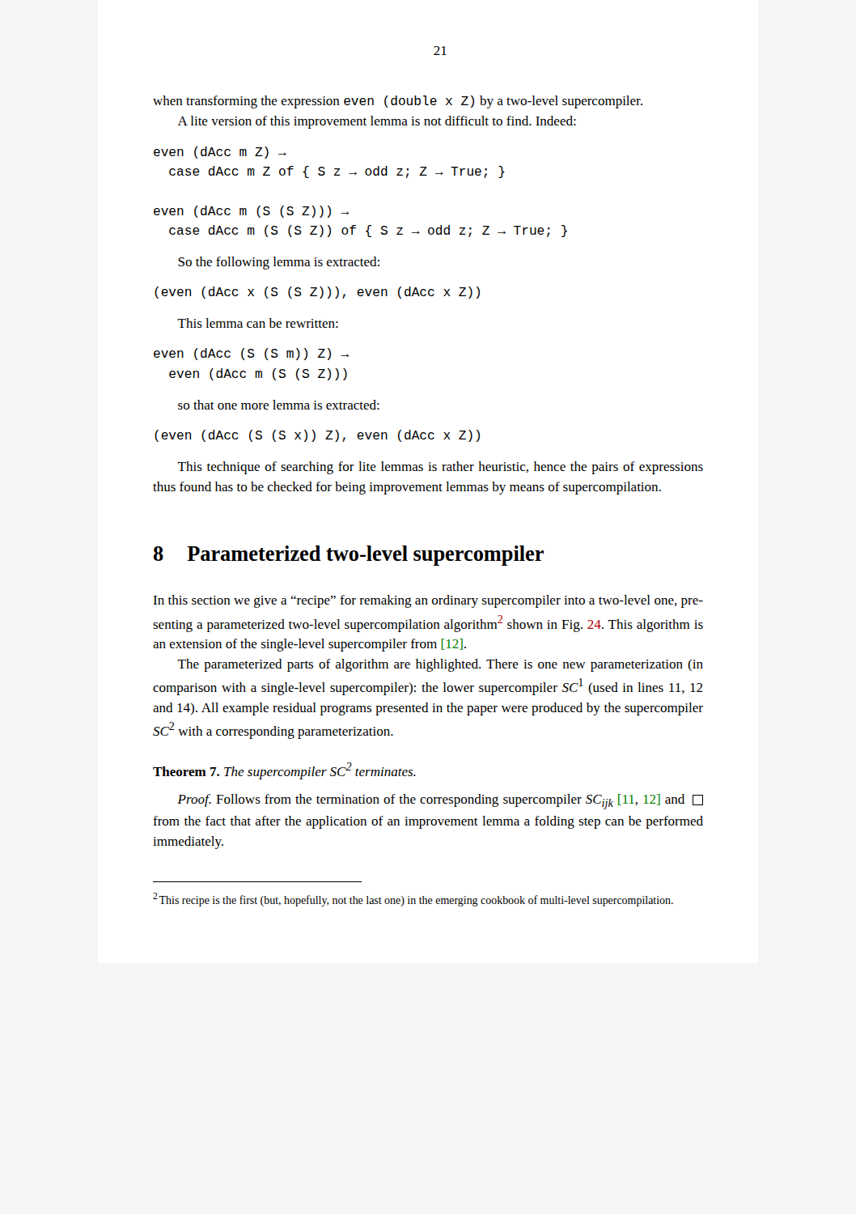21
when transforming the expression even (double x Z) by a two-level supercompiler.
A lite version of this improvement lemma is not difficult to find. Indeed:
even (dAcc m Z) →
  case dAcc m Z of { S z → odd z; Z → True; }

even (dAcc m (S (S Z))) →
  case dAcc m (S (S Z)) of { S z → odd z; Z → True; }
So the following lemma is extracted:
(even (dAcc x (S (S Z))), even (dAcc x Z))
This lemma can be rewritten:
even (dAcc (S (S m)) Z) →
  even (dAcc m (S (S Z)))
so that one more lemma is extracted:
(even (dAcc (S (S x)) Z), even (dAcc x Z))
This technique of searching for lite lemmas is rather heuristic, hence the pairs of expressions thus found has to be checked for being improvement lemmas by means of supercompilation.
8 Parameterized two-level supercompiler
In this section we give a “recipe” for remaking an ordinary supercompiler into a two-level one, presenting a parameterized two-level supercompilation algorithm2 shown in Fig. 24. This algorithm is an extension of the single-level supercompiler from [12].
The parameterized parts of algorithm are highlighted. There is one new parameterization (in comparison with a single-level supercompiler): the lower supercompiler SC1 (used in lines 11, 12 and 14). All example residual programs presented in the paper were produced by the supercompiler SC2 with a corresponding parameterization.
Theorem 7. The supercompiler SC2 terminates.
Proof. Follows from the termination of the corresponding supercompiler SCijk [11, 12] and from the fact that after the application of an improvement lemma a folding step can be performed immediately.
2This recipe is the first (but, hopefully, not the last one) in the emerging cookbook of multi-level supercompilation.